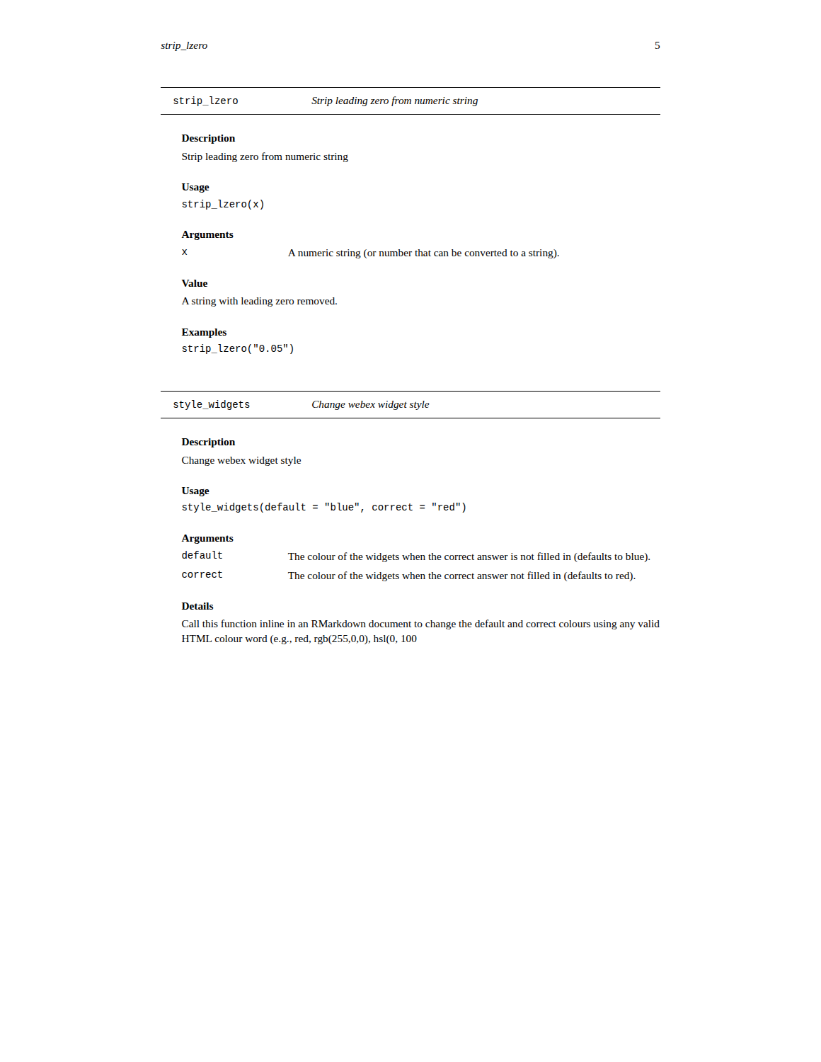strip_lzero 5
strip_lzero Strip leading zero from numeric string
Description
Strip leading zero from numeric string
Usage
strip_lzero(x)
Arguments
x
A numeric string (or number that can be converted to a string).
Value
A string with leading zero removed.
Examples
strip_lzero("0.05")
style_widgets Change webex widget style
Description
Change webex widget style
Usage
style_widgets(default = "blue", correct = "red")
Arguments
default
The colour of the widgets when the correct answer is not filled in (defaults to blue).
correct
The colour of the widgets when the correct answer not filled in (defaults to red).
Details
Call this function inline in an RMarkdown document to change the default and correct colours using any valid HTML colour word (e.g., red, rgb(255,0,0), hsl(0, 100